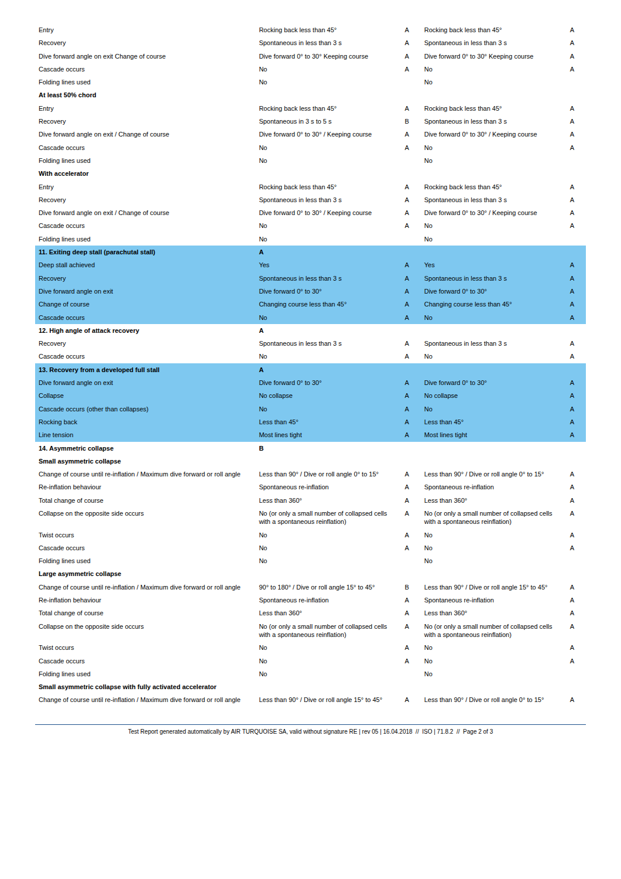| Entry | Rocking back less than 45° | A | Rocking back less than 45° | A |
| Recovery | Spontaneous in less than 3 s | A | Spontaneous in less than 3 s | A |
| Dive forward angle on exit Change of course | Dive forward 0° to 30° Keeping course | A | Dive forward 0° to 30° Keeping course | A |
| Cascade occurs | No | A | No | A |
| Folding lines used | No | | No | |
| At least 50% chord | | | | |
| Entry | Rocking back less than 45° | A | Rocking back less than 45° | A |
| Recovery | Spontaneous in 3 s to 5 s | B | Spontaneous in less than 3 s | A |
| Dive forward angle on exit / Change of course | Dive forward 0° to 30° / Keeping course | A | Dive forward 0° to 30° / Keeping course | A |
| Cascade occurs | No | A | No | A |
| Folding lines used | No | | No | |
| With accelerator | | | | |
| Entry | Rocking back less than 45° | A | Rocking back less than 45° | A |
| Recovery | Spontaneous in less than 3 s | A | Spontaneous in less than 3 s | A |
| Dive forward angle on exit / Change of course | Dive forward 0° to 30° / Keeping course | A | Dive forward 0° to 30° / Keeping course | A |
| Cascade occurs | No | A | No | A |
| Folding lines used | No | | No | |
| 11. Exiting deep stall (parachutal stall) | A | | | |
| Deep stall achieved | Yes | A | Yes | A |
| Recovery | Spontaneous in less than 3 s | A | Spontaneous in less than 3 s | A |
| Dive forward angle on exit | Dive forward 0° to 30° | A | Dive forward 0° to 30° | A |
| Change of course | Changing course less than 45° | A | Changing course less than 45° | A |
| Cascade occurs | No | A | No | A |
| 12. High angle of attack recovery | A | | | |
| Recovery | Spontaneous in less than 3 s | A | Spontaneous in less than 3 s | A |
| Cascade occurs | No | A | No | A |
| 13. Recovery from a developed full stall | A | | | |
| Dive forward angle on exit | Dive forward 0° to 30° | A | Dive forward 0° to 30° | A |
| Collapse | No collapse | A | No collapse | A |
| Cascade occurs (other than collapses) | No | A | No | A |
| Rocking back | Less than 45° | A | Less than 45° | A |
| Line tension | Most lines tight | A | Most lines tight | A |
| 14. Asymmetric collapse | B | | | |
| Small asymmetric collapse | | | | |
| Change of course until re-inflation / Maximum dive forward or roll angle | Less than 90° / Dive or roll angle 0° to 15° | A | Less than 90° / Dive or roll angle 0° to 15° | A |
| Re-inflation behaviour | Spontaneous re-inflation | A | Spontaneous re-inflation | A |
| Total change of course | Less than 360° | A | Less than 360° | A |
| Collapse on the opposite side occurs | No (or only a small number of collapsed cells with a spontaneous reinflation) | A | No (or only a small number of collapsed cells with a spontaneous reinflation) | A |
| Twist occurs | No | A | No | A |
| Cascade occurs | No | A | No | A |
| Folding lines used | No | | No | |
| Large asymmetric collapse | | | | |
| Change of course until re-inflation / Maximum dive forward or roll angle | 90° to 180° / Dive or roll angle 15° to 45° | B | Less than 90° / Dive or roll angle 15° to 45° | A |
| Re-inflation behaviour | Spontaneous re-inflation | A | Spontaneous re-inflation | A |
| Total change of course | Less than 360° | A | Less than 360° | A |
| Collapse on the opposite side occurs | No (or only a small number of collapsed cells with a spontaneous reinflation) | A | No (or only a small number of collapsed cells with a spontaneous reinflation) | A |
| Twist occurs | No | A | No | A |
| Cascade occurs | No | A | No | A |
| Folding lines used | No | | No | |
| Small asymmetric collapse with fully activated accelerator | | | | |
| Change of course until re-inflation / Maximum dive forward or roll angle | Less than 90° / Dive or roll angle 15° to 45° | A | Less than 90° / Dive or roll angle 0° to 15° | A |
Test Report generated automatically by AIR TURQUOISE SA, valid without signature RE | rev 05 | 16.04.2018 // ISO | 71.8.2 // Page 2 of 3